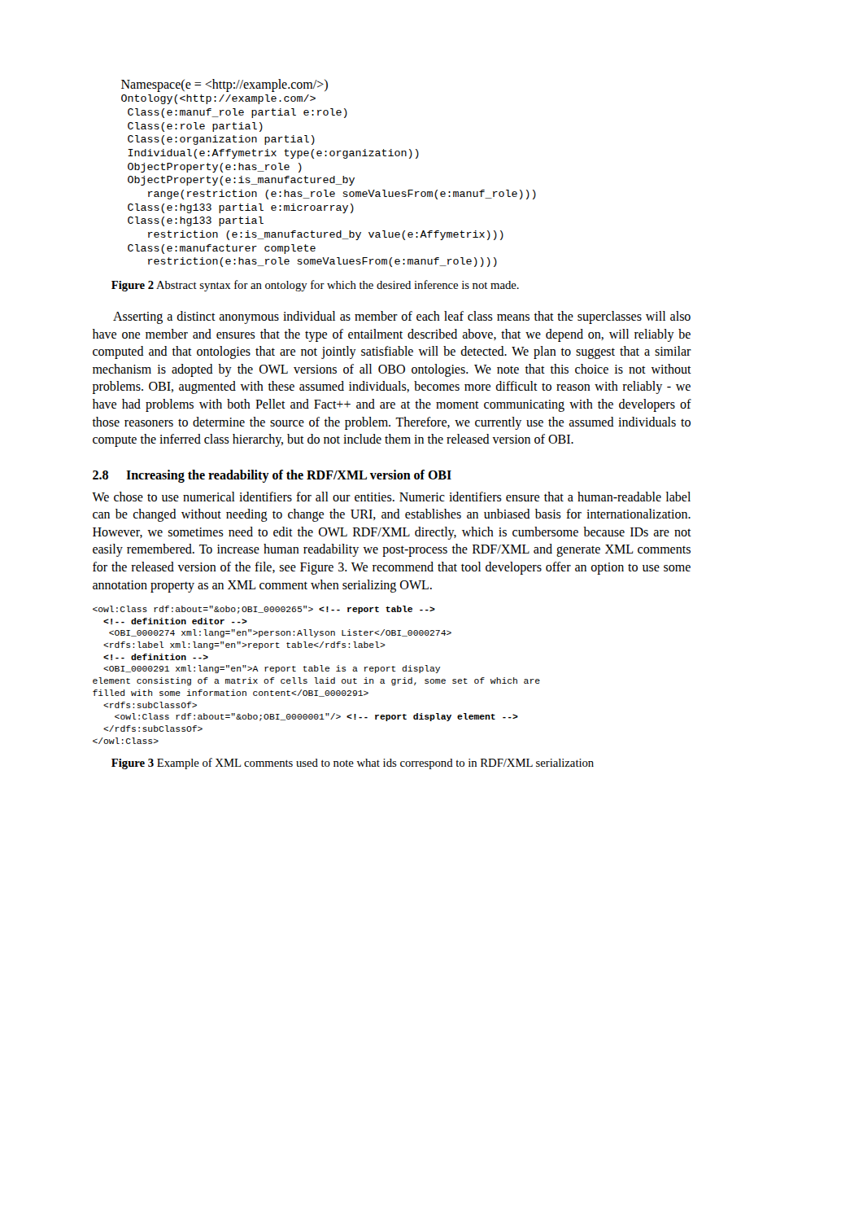Namespace(e = <http://example.com/>)
Ontology(<http://example.com/>
 Class(e:manuf_role partial e:role)
 Class(e:role partial)
 Class(e:organization partial)
 Individual(e:Affymetrix type(e:organization))
 ObjectProperty(e:has_role )
 ObjectProperty(e:is_manufactured_by
    range(restriction (e:has_role someValuesFrom(e:manuf_role)))
 Class(e:hg133 partial e:microarray)
 Class(e:hg133 partial
    restriction (e:is_manufactured_by value(e:Affymetrix)))
 Class(e:manufacturer complete
    restriction(e:has_role someValuesFrom(e:manuf_role))))
Figure 2 Abstract syntax for an ontology for which the desired inference is not made.
Asserting a distinct anonymous individual as member of each leaf class means that the superclasses will also have one member and ensures that the type of entailment described above, that we depend on, will reliably be computed and that ontologies that are not jointly satisfiable will be detected. We plan to suggest that a similar mechanism is adopted by the OWL versions of all OBO ontologies. We note that this choice is not without problems. OBI, augmented with these assumed individuals, becomes more difficult to reason with reliably - we have had problems with both Pellet and Fact++ and are at the moment communicating with the developers of those reasoners to determine the source of the problem. Therefore, we currently use the assumed individuals to compute the inferred class hierarchy, but do not include them in the released version of OBI.
2.8 Increasing the readability of the RDF/XML version of OBI
We chose to use numerical identifiers for all our entities. Numeric identifiers ensure that a human-readable label can be changed without needing to change the URI, and establishes an unbiased basis for internationalization. However, we sometimes need to edit the OWL RDF/XML directly, which is cumbersome because IDs are not easily remembered. To increase human readability we post-process the RDF/XML and generate XML comments for the released version of the file, see Figure 3. We recommend that tool developers offer an option to use some annotation property as an XML comment when serializing OWL.
<owl:Class rdf:about="&obo;OBI_0000265"> <!-- report table --> <!-- definition editor --> <OBI_0000274 xml:lang="en">person:Allyson Lister</OBI_0000274> <rdfs:label xml:lang="en">report table</rdfs:label> <!-- definition --> <OBI_0000291 xml:lang="en">A report table is a report display element consisting of a matrix of cells laid out in a grid, some set of which are filled with some information content</OBI_0000291> <rdfs:subClassOf> <owl:Class rdf:about="&obo;OBI_0000001"/> <!-- report display element --> </rdfs:subClassOf> </owl:Class>
Figure 3 Example of XML comments used to note what ids correspond to in RDF/XML serialization